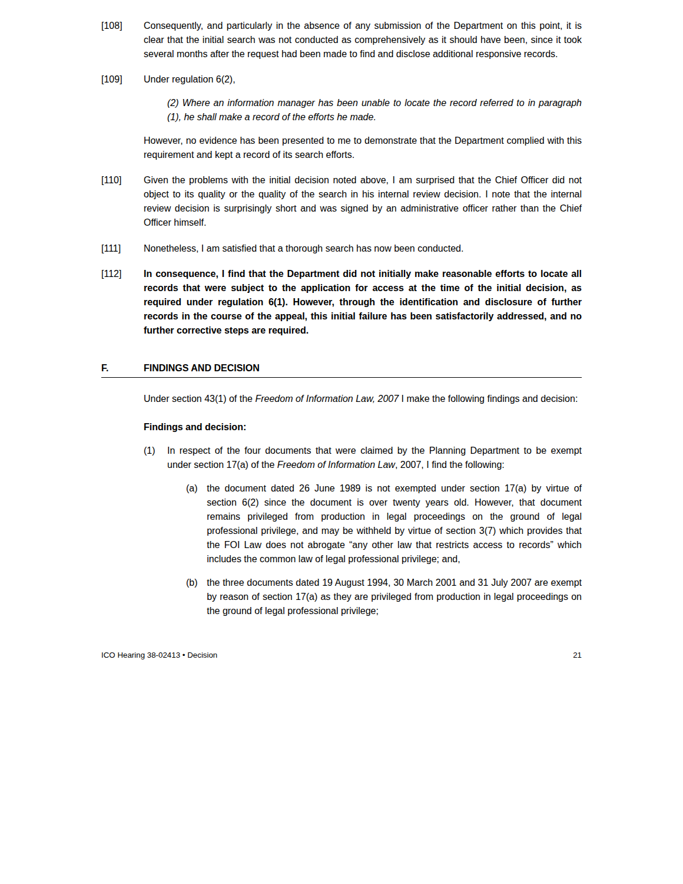[108]
Consequently, and particularly in the absence of any submission of the Department on this point, it is clear that the initial search was not conducted as comprehensively as it should have been, since it took several months after the request had been made to find and disclose additional responsive records.
[109]
Under regulation 6(2),
(2) Where an information manager has been unable to locate the record referred to in paragraph (1), he shall make a record of the efforts he made.
However, no evidence has been presented to me to demonstrate that the Department complied with this requirement and kept a record of its search efforts.
[110]
Given the problems with the initial decision noted above, I am surprised that the Chief Officer did not object to its quality or the quality of the search in his internal review decision. I note that the internal review decision is surprisingly short and was signed by an administrative officer rather than the Chief Officer himself.
[111]
Nonetheless, I am satisfied that a thorough search has now been conducted.
[112]
In consequence, I find that the Department did not initially make reasonable efforts to locate all records that were subject to the application for access at the time of the initial decision, as required under regulation 6(1). However, through the identification and disclosure of further records in the course of the appeal, this initial failure has been satisfactorily addressed, and no further corrective steps are required.
F. FINDINGS AND DECISION
Under section 43(1) of the Freedom of Information Law, 2007 I make the following findings and decision:
Findings and decision:
(1)
In respect of the four documents that were claimed by the Planning Department to be exempt under section 17(a) of the Freedom of Information Law, 2007, I find the following:
(a)
the document dated 26 June 1989 is not exempted under section 17(a) by virtue of section 6(2) since the document is over twenty years old. However, that document remains privileged from production in legal proceedings on the ground of legal professional privilege, and may be withheld by virtue of section 3(7) which provides that the FOI Law does not abrogate “any other law that restricts access to records” which includes the common law of legal professional privilege; and,
(b)
the three documents dated 19 August 1994, 30 March 2001 and 31 July 2007 are exempt by reason of section 17(a) as they are privileged from production in legal proceedings on the ground of legal professional privilege;
ICO Hearing 38-02413 • Decision
21